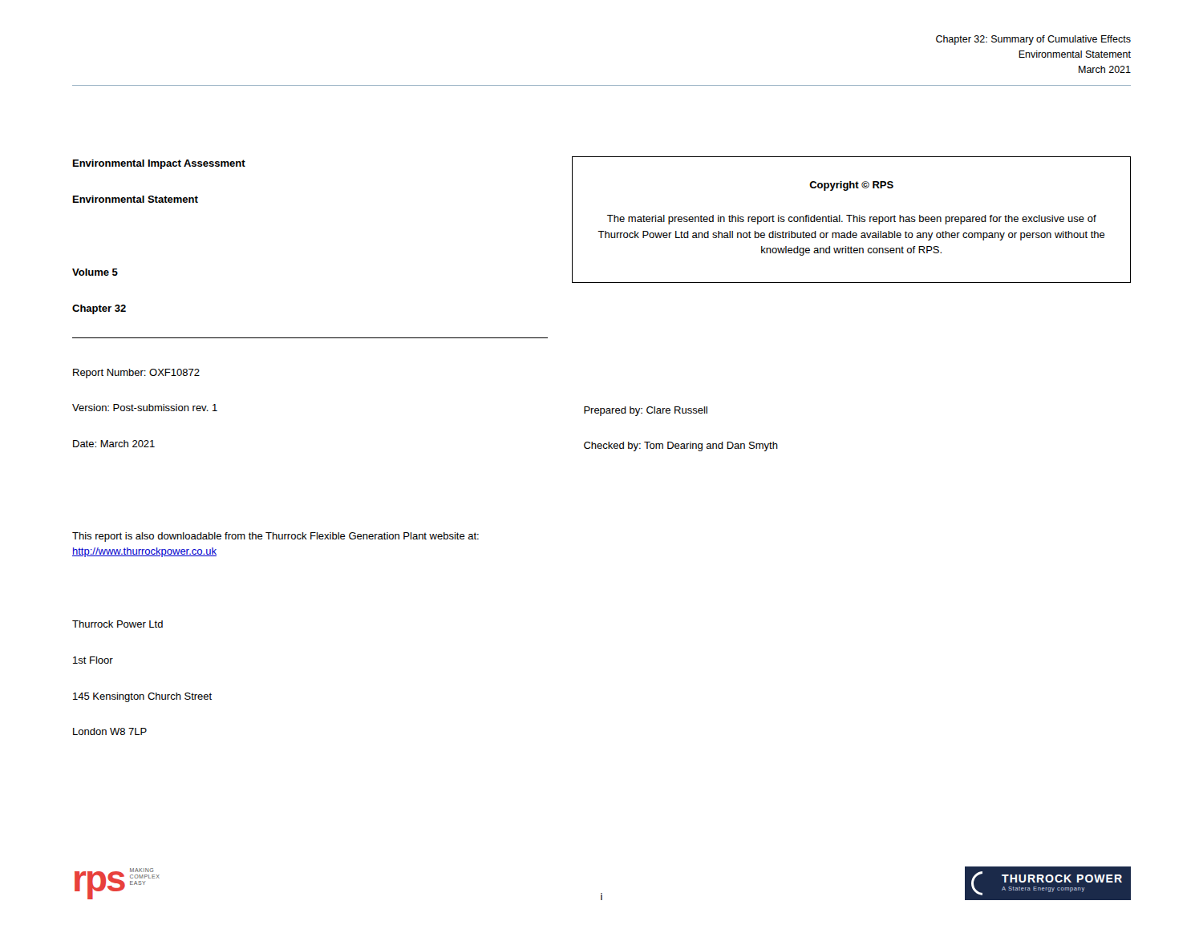Chapter 32: Summary of Cumulative Effects
Environmental Statement
March 2021
Environmental Impact Assessment
Environmental Statement
Volume 5
Chapter 32
Report Number: OXF10872
Version: Post-submission rev. 1
Date: March 2021
This report is also downloadable from the Thurrock Flexible Generation Plant website at:
http://www.thurrockpower.co.uk
Thurrock Power Ltd
1st Floor
145 Kensington Church Street
London W8 7LP
Copyright © RPS
The material presented in this report is confidential. This report has been prepared for the exclusive use of Thurrock Power Ltd and shall not be distributed or made available to any other company or person without the knowledge and written consent of RPS.
Prepared by: Clare Russell
Checked by: Tom Dearing and Dan Smyth
rps Making
Complex
Easy
i
THURROCK POWER
A Statera Energy company